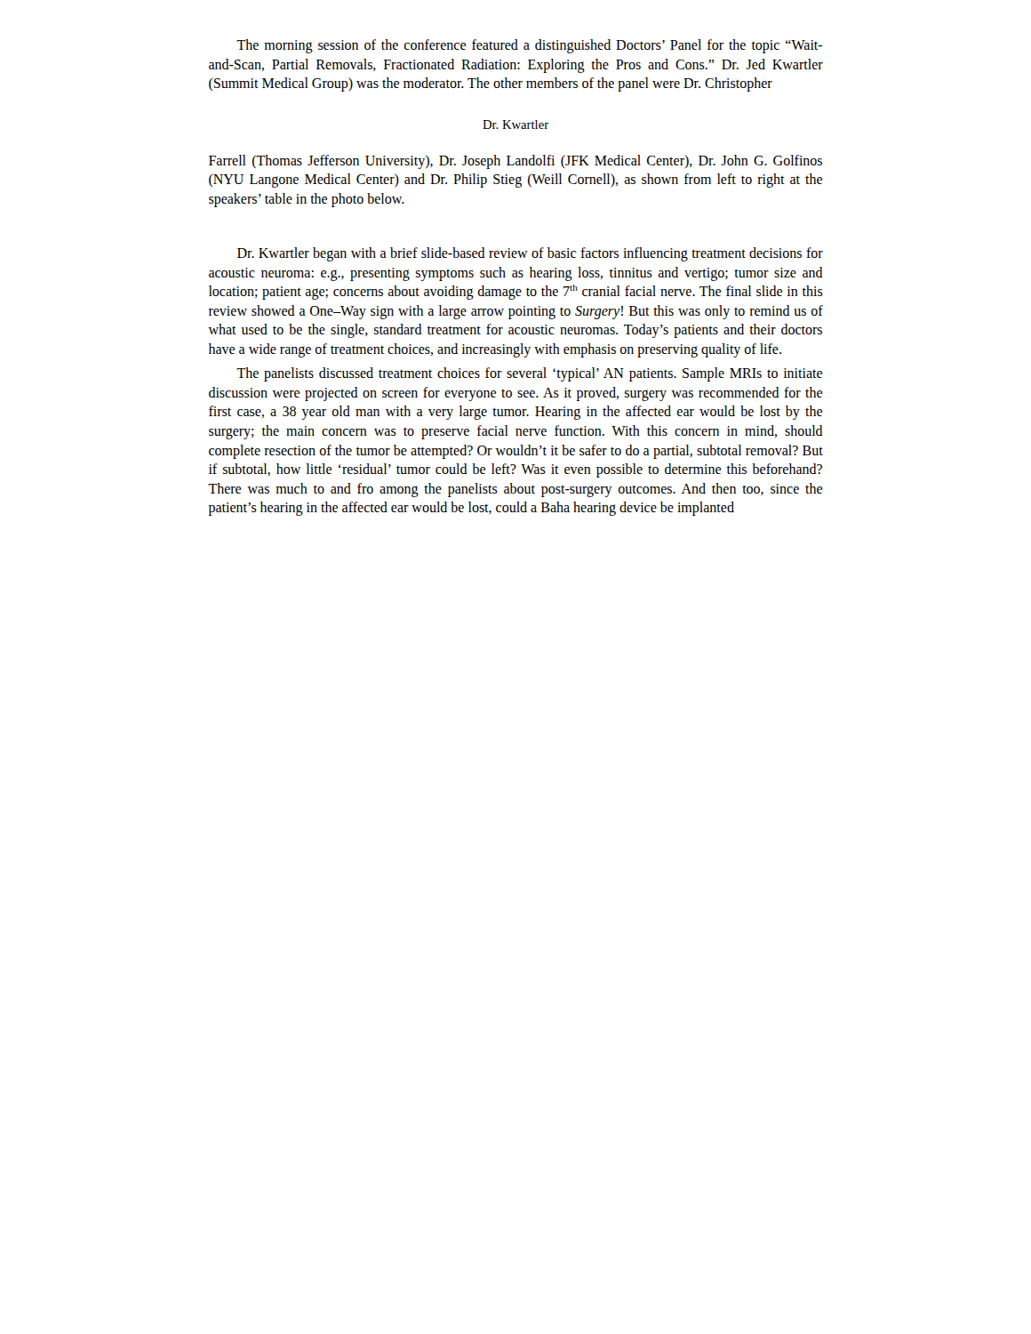The morning session of the conference featured a distinguished Doctors’ Panel for the topic “Wait-and-Scan, Partial Removals, Fractionated Radiation: Exploring the Pros and Cons.” Dr. Jed Kwartler (Summit Medical Group) was the moderator. The other members of the panel were Dr. Christopher
Dr. Kwartler
Farrell (Thomas Jefferson University), Dr. Joseph Landolfi (JFK Medical Center), Dr. John G. Golfinos (NYU Langone Medical Center) and Dr. Philip Stieg (Weill Cornell), as shown from left to right at the speakers’ table in the photo below.
Dr. Kwartler began with a brief slide-based review of basic factors influencing treatment decisions for acoustic neuroma: e.g., presenting symptoms such as hearing loss, tinnitus and vertigo; tumor size and location; patient age; concerns about avoiding damage to the 7th cranial facial nerve. The final slide in this review showed a One–Way sign with a large arrow pointing to Surgery! But this was only to remind us of what used to be the single, standard treatment for acoustic neuromas. Today’s patients and their doctors have a wide range of treatment choices, and increasingly with emphasis on preserving quality of life.
The panelists discussed treatment choices for several ‘typical’ AN patients. Sample MRIs to initiate discussion were projected on screen for everyone to see. As it proved, surgery was recommended for the first case, a 38 year old man with a very large tumor. Hearing in the affected ear would be lost by the surgery; the main concern was to preserve facial nerve function. With this concern in mind, should complete resection of the tumor be attempted? Or wouldn’t it be safer to do a partial, subtotal removal? But if subtotal, how little ‘residual’ tumor could be left? Was it even possible to determine this beforehand? There was much to and fro among the panelists about post-surgery outcomes. And then too, since the patient’s hearing in the affected ear would be lost, could a Baha hearing device be implanted